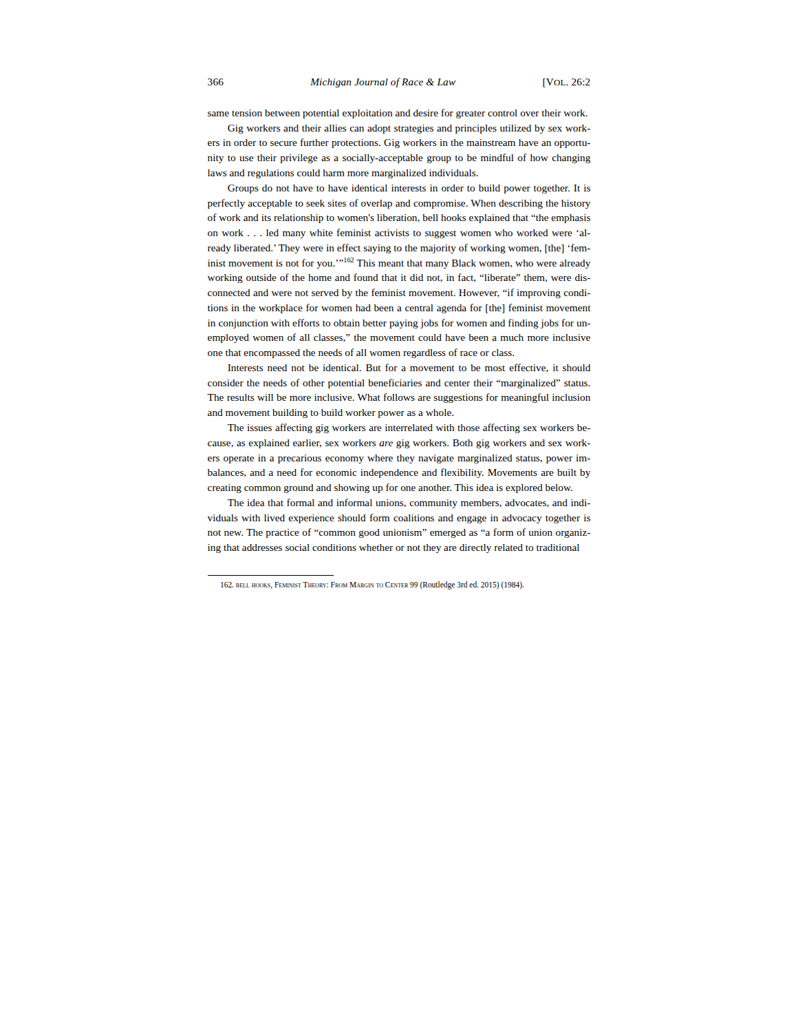366 Michigan Journal of Race & Law [VOL. 26:2
same tension between potential exploitation and desire for greater control over their work.
Gig workers and their allies can adopt strategies and principles utilized by sex workers in order to secure further protections. Gig workers in the mainstream have an opportunity to use their privilege as a socially-acceptable group to be mindful of how changing laws and regulations could harm more marginalized individuals.
Groups do not have to have identical interests in order to build power together. It is perfectly acceptable to seek sites of overlap and compromise. When describing the history of work and its relationship to women's liberation, bell hooks explained that “the emphasis on work . . . led many white feminist activists to suggest women who worked were ‘already liberated.’ They were in effect saying to the majority of working women, [the] ‘feminist movement is not for you.’”162 This meant that many Black women, who were already working outside of the home and found that it did not, in fact, “liberate” them, were disconnected and were not served by the feminist movement. However, “if improving conditions in the workplace for women had been a central agenda for [the] feminist movement in conjunction with efforts to obtain better paying jobs for women and finding jobs for unemployed women of all classes,” the movement could have been a much more inclusive one that encompassed the needs of all women regardless of race or class.
Interests need not be identical. But for a movement to be most effective, it should consider the needs of other potential beneficiaries and center their “marginalized” status. The results will be more inclusive. What follows are suggestions for meaningful inclusion and movement building to build worker power as a whole.
The issues affecting gig workers are interrelated with those affecting sex workers because, as explained earlier, sex workers are gig workers. Both gig workers and sex workers operate in a precarious economy where they navigate marginalized status, power imbalances, and a need for economic independence and flexibility. Movements are built by creating common ground and showing up for one another. This idea is explored below.
The idea that formal and informal unions, community members, advocates, and individuals with lived experience should form coalitions and engage in advocacy together is not new. The practice of “common good unionism” emerged as “a form of union organizing that addresses social conditions whether or not they are directly related to traditional
162. bell hooks, Feminist Theory: From Margin to Center 99 (Routledge 3rd ed. 2015) (1984).